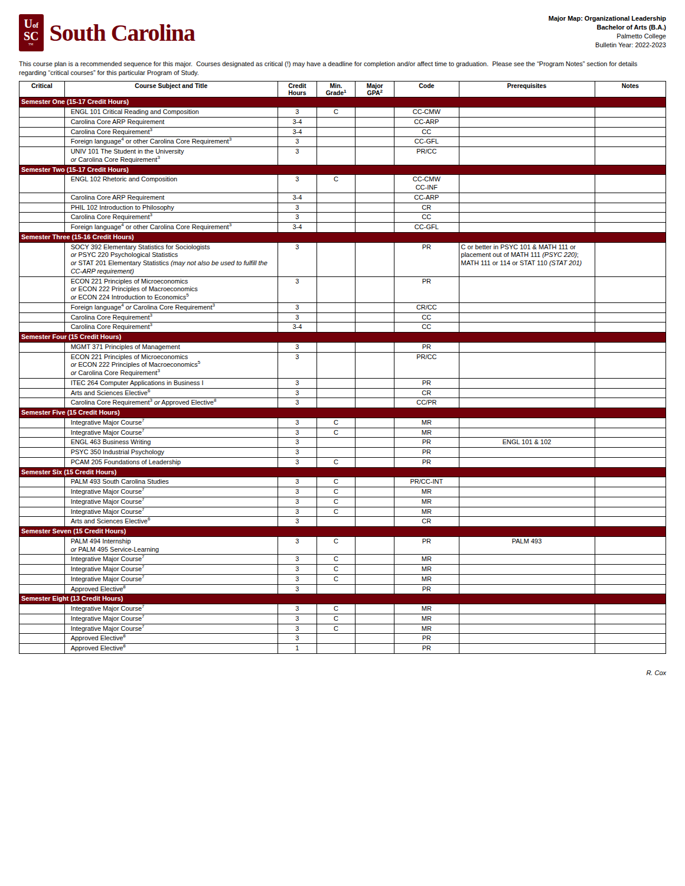Uof
SC™
South Carolina
Major Map: Organizational Leadership
Bachelor of Arts (B.A.)
Palmetto College
Bulletin Year: 2022-2023
This course plan is a recommended sequence for this major. Courses designated as critical (!) may have a deadline for completion and/or affect time to graduation. Please see the “Program Notes” section for details regarding “critical courses” for this particular Program of Study.
| Critical | Course Subject and Title | Credit Hours | Min. Grade 1 | Major GPA 2 | Code | Prerequisites | Notes |
| --- | --- | --- | --- | --- | --- | --- | --- |
| Semester One (15-17 Credit Hours) |
| | ENGL 101 Critical Reading and Composition | 3 | C | | CC-CMW | | |
| | Carolina Core ARP Requirement | 3-4 | | | CC-ARP | | |
| | Carolina Core Requirement 3 | 3-4 | | | CC | | |
| | Foreign language 4 or other Carolina Core Requirement 3 | 3 | | | CC-GFL | | |
| | UNIV 101 The Student in the University or Carolina Core Requirement 3 | 3 | | | PR/CC | | |
| Semester Two (15-17 Credit Hours) |
| | ENGL 102 Rhetoric and Composition | 3 | C | | CC-CMW CC-INF | | |
| | Carolina Core ARP Requirement | 3-4 | | | CC-ARP | | |
| | PHIL 102 Introduction to Philosophy | 3 | | | CR | | |
| | Carolina Core Requirement 3 | 3 | | | CC | | |
| | Foreign language 4 or other Carolina Core Requirement 3 | 3-4 | | | CC-GFL | | |
| Semester Three (15-16 Credit Hours) |
| | SOCY 392 Elementary Statistics for Sociologists or PSYC 220 Psychological Statistics or STAT 201 Elementary Statistics (may not also be used to fulfill the CC-ARP requirement) | 3 | | | PR | C or better in PSYC 101 & MATH 111 or placement out of MATH 111 (PSYC 220) ; MATH 111 or 114 or STAT 110 (STAT 201) | |
| | ECON 221 Principles of Microeconomics or ECON 222 Principles of Macroeconomics or ECON 224 Introduction to Economics 5 | 3 | | | PR | | |
| | Foreign language 4 or Carolina Core Requirement 3 | 3 | | | CR/CC | | |
| | Carolina Core Requirement 3 | 3 | | | CC | | |
| | Carolina Core Requirement 3 | 3-4 | | | CC | | |
| Semester Four (15 Credit Hours) |
| | MGMT 371 Principles of Management | 3 | | | PR | | |
| | ECON 221 Principles of Microeconomics or ECON 222 Principles of Macroeconomics 5 or Carolina Core Requirement 3 | 3 | | | PR/CC | | |
| | ITEC 264 Computer Applications in Business I | 3 | | | PR | | |
| | Arts and Sciences Elective 6 | 3 | | | CR | | |
| | Carolina Core Requirement 3 or Approved Elective 8 | 3 | | | CC/PR | | |
| Semester Five (15 Credit Hours) |
| | Integrative Major Course 7 | 3 | C | | MR | | |
| | Integrative Major Course 7 | 3 | C | | MR | | |
| | ENGL 463 Business Writing | 3 | | | PR | ENGL 101 & 102 | |
| | PSYC 350 Industrial Psychology | 3 | | | PR | | |
| | PCAM 205 Foundations of Leadership | 3 | C | | PR | | |
| Semester Six (15 Credit Hours) |
| | PALM 493 South Carolina Studies | 3 | C | | PR/CC-INT | | |
| | Integrative Major Course 7 | 3 | C | | MR | | |
| | Integrative Major Course 7 | 3 | C | | MR | | |
| | Integrative Major Course 7 | 3 | C | | MR | | |
| | Arts and Sciences Elective 6 | 3 | | | CR | | |
| Semester Seven (15 Credit Hours) |
| | PALM 494 Internship or PALM 495 Service-Learning | 3 | C | | PR | PALM 493 | |
| | Integrative Major Course 7 | 3 | C | | MR | | |
| | Integrative Major Course 7 | 3 | C | | MR | | |
| | Integrative Major Course 7 | 3 | C | | MR | | |
| | Approved Elective 8 | 3 | | | PR | | |
| Semester Eight (13 Credit Hours) |
| | Integrative Major Course 7 | 3 | C | | MR | | |
| | Integrative Major Course 7 | 3 | C | | MR | | |
| | Integrative Major Course 7 | 3 | C | | MR | | |
| | Approved Elective 8 | 3 | | | PR | | |
| | Approved Elective 8 | 1 | | | PR | | |
R. Cox